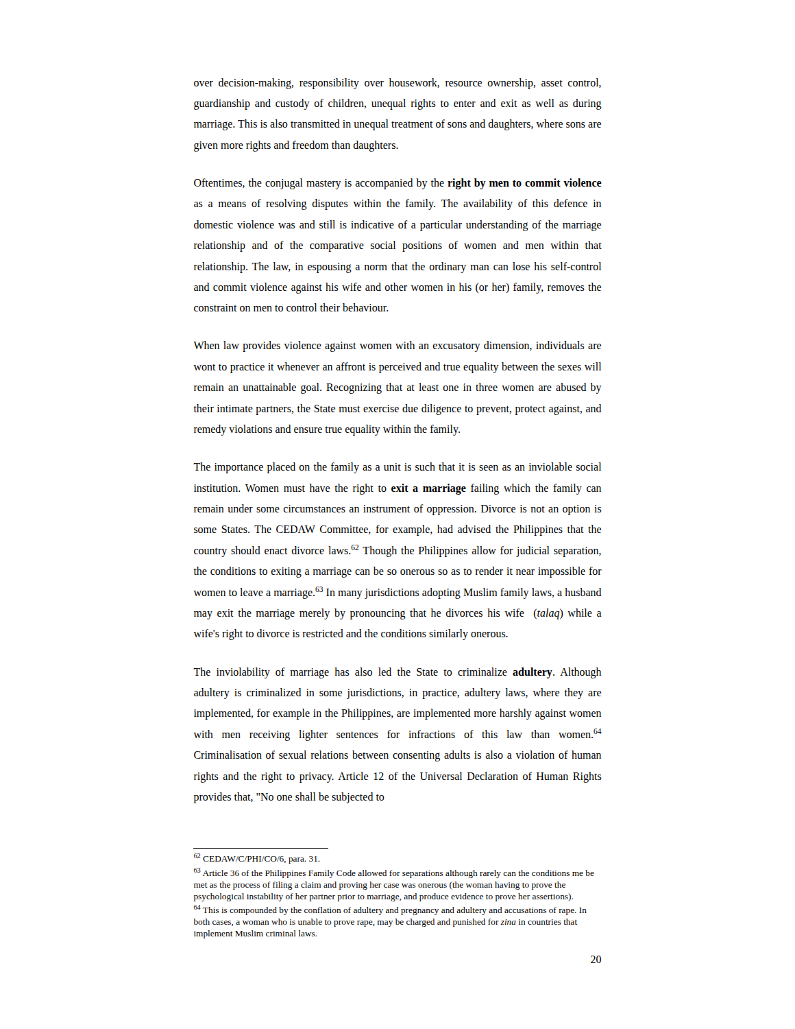over decision-making, responsibility over housework, resource ownership, asset control, guardianship and custody of children, unequal rights to enter and exit as well as during marriage. This is also transmitted in unequal treatment of sons and daughters, where sons are given more rights and freedom than daughters.
Oftentimes, the conjugal mastery is accompanied by the right by men to commit violence as a means of resolving disputes within the family. The availability of this defence in domestic violence was and still is indicative of a particular understanding of the marriage relationship and of the comparative social positions of women and men within that relationship. The law, in espousing a norm that the ordinary man can lose his self-control and commit violence against his wife and other women in his (or her) family, removes the constraint on men to control their behaviour.
When law provides violence against women with an excusatory dimension, individuals are wont to practice it whenever an affront is perceived and true equality between the sexes will remain an unattainable goal. Recognizing that at least one in three women are abused by their intimate partners, the State must exercise due diligence to prevent, protect against, and remedy violations and ensure true equality within the family.
The importance placed on the family as a unit is such that it is seen as an inviolable social institution. Women must have the right to exit a marriage failing which the family can remain under some circumstances an instrument of oppression. Divorce is not an option is some States. The CEDAW Committee, for example, had advised the Philippines that the country should enact divorce laws.62 Though the Philippines allow for judicial separation, the conditions to exiting a marriage can be so onerous so as to render it near impossible for women to leave a marriage.63 In many jurisdictions adopting Muslim family laws, a husband may exit the marriage merely by pronouncing that he divorces his wife (talaq) while a wife's right to divorce is restricted and the conditions similarly onerous.
The inviolability of marriage has also led the State to criminalize adultery. Although adultery is criminalized in some jurisdictions, in practice, adultery laws, where they are implemented, for example in the Philippines, are implemented more harshly against women with men receiving lighter sentences for infractions of this law than women.64 Criminalisation of sexual relations between consenting adults is also a violation of human rights and the right to privacy. Article 12 of the Universal Declaration of Human Rights provides that, "No one shall be subjected to
62 CEDAW/C/PHI/CO/6, para. 31.
63 Article 36 of the Philippines Family Code allowed for separations although rarely can the conditions me be met as the process of filing a claim and proving her case was onerous (the woman having to prove the psychological instability of her partner prior to marriage, and produce evidence to prove her assertions).
64 This is compounded by the conflation of adultery and pregnancy and adultery and accusations of rape. In both cases, a woman who is unable to prove rape, may be charged and punished for zina in countries that implement Muslim criminal laws.
20